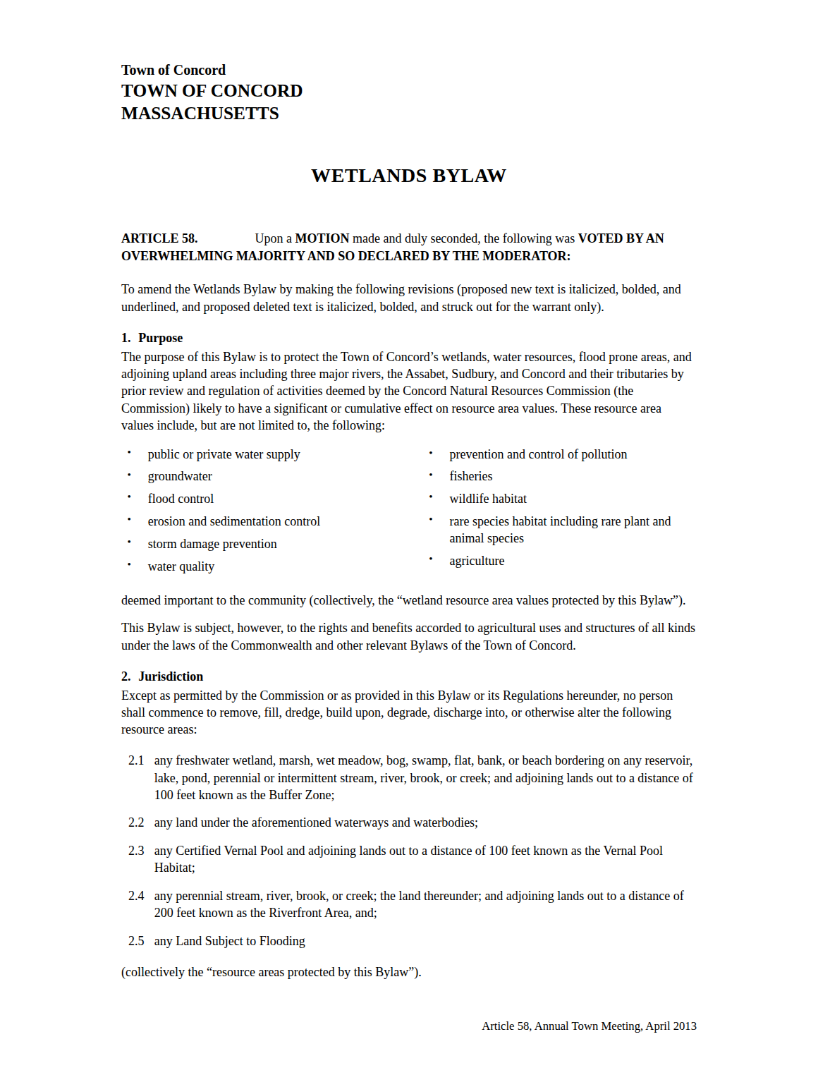Town of Concord
TOWN OF CONCORD
MASSACHUSETTS
WETLANDS BYLAW
ARTICLE 58. Upon a MOTION made and duly seconded, the following was VOTED BY AN OVERWHELMING MAJORITY AND SO DECLARED BY THE MODERATOR:
To amend the Wetlands Bylaw by making the following revisions (proposed new text is italicized, bolded, and underlined, and proposed deleted text is italicized, bolded, and struck out for the warrant only).
1. Purpose
The purpose of this Bylaw is to protect the Town of Concord’s wetlands, water resources, flood prone areas, and adjoining upland areas including three major rivers, the Assabet, Sudbury, and Concord and their tributaries by prior review and regulation of activities deemed by the Concord Natural Resources Commission (the Commission) likely to have a significant or cumulative effect on resource area values. These resource area values include, but are not limited to, the following:
public or private water supply
groundwater
flood control
erosion and sedimentation control
storm damage prevention
water quality
prevention and control of pollution
fisheries
wildlife habitat
rare species habitat including rare plant and animal species
agriculture
deemed important to the community (collectively, the “wetland resource area values protected by this Bylaw”).
This Bylaw is subject, however, to the rights and benefits accorded to agricultural uses and structures of all kinds under the laws of the Commonwealth and other relevant Bylaws of the Town of Concord.
2. Jurisdiction
Except as permitted by the Commission or as provided in this Bylaw or its Regulations hereunder, no person shall commence to remove, fill, dredge, build upon, degrade, discharge into, or otherwise alter the following resource areas:
2.1any freshwater wetland, marsh, wet meadow, bog, swamp, flat, bank, or beach bordering on any reservoir, lake, pond, perennial or intermittent stream, river, brook, or creek; and adjoining lands out to a distance of 100 feet known as the Buffer Zone;
2.2any land under the aforementioned waterways and waterbodies;
2.3any Certified Vernal Pool and adjoining lands out to a distance of 100 feet known as the Vernal Pool Habitat;
2.4any perennial stream, river, brook, or creek; the land thereunder; and adjoining lands out to a distance of 200 feet known as the Riverfront Area, and;
2.5any Land Subject to Flooding
(collectively the “resource areas protected by this Bylaw”).
Article 58, Annual Town Meeting, April 2013